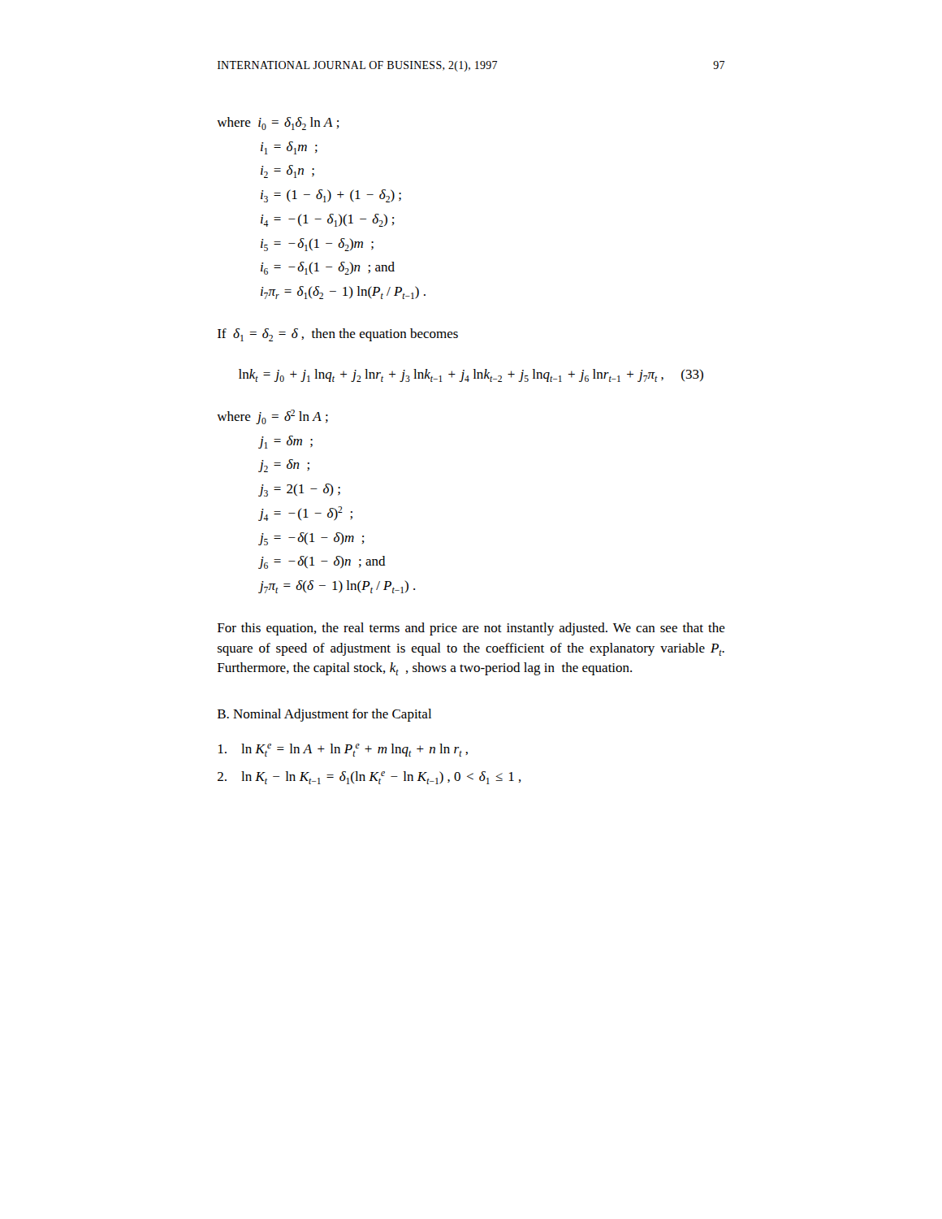International Journal of Business, 2(1), 1997 97
where i0 = δ1δ2 ln A ;
i1 = δ1m ;
i2 = δ1n ;
i3 = (1 − δ1) + (1 − δ2) ;
i4 = −(1 − δ1)(1 − δ2) ;
i5 = −δ1(1 − δ2) m ;
i6 = −δ1(1 − δ2) n ; and
i7πr = δ1(δ2 − 1) ln(Pt / Pt−1) .
If δ1 = δ2 = δ , then the equation becomes
ln kt = j0 + j1 ln qt + j2 ln rt + j3 ln kt−1 + j4 ln kt−2 + j5 ln qt−1 + j6 ln rt−1 + j7πt , (33)
where j0 = δ2 ln A ;
j1 = δm ;
j2 = δn ;
j3 = 2(1 − δ) ;
j4 = −(1 − δ)2 ;
j5 = −δ(1 − δ) m ;
j6 = −δ(1 − δ) n ; and
j7πt = δ(δ − 1) ln(Pt / Pt−1) .
For this equation, the real terms and price are not instantly adjusted. We can see that the square of speed of adjustment is equal to the coefficient of the explanatory variable Pt. Furthermore, the capital stock, kt , shows a two-period lag in the equation.
B. Nominal Adjustment for the Capital
1. ln Kte = ln A + ln Pte + m ln qt + n ln rt ,
2. ln Kt − ln Kt−1 = δ1(ln Kte − ln Kt−1) , 0 < δ1 ≤ 1 ,